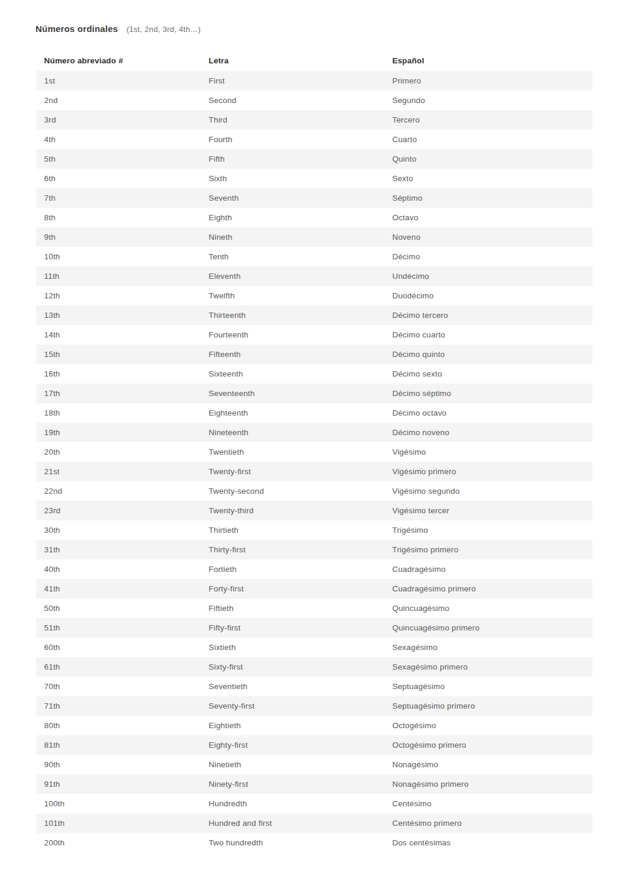Números ordinales (1st, 2nd, 3rd, 4th…)
| Número abreviado # | Letra | Español |
| --- | --- | --- |
| 1st | First | Primero |
| 2nd | Second | Segundo |
| 3rd | Third | Tercero |
| 4th | Fourth | Cuarto |
| 5th | Fifth | Quinto |
| 6th | Sixth | Sexto |
| 7th | Seventh | Séptimo |
| 8th | Eighth | Octavo |
| 9th | Nineth | Noveno |
| 10th | Tenth | Décimo |
| 11th | Eleventh | Undécimo |
| 12th | Twelfth | Duodécimo |
| 13th | Thirteenth | Décimo tercero |
| 14th | Fourteenth | Décimo cuarto |
| 15th | Fifteenth | Décimo quinto |
| 16th | Sixteenth | Décimo sexto |
| 17th | Seventeenth | Décimo séptimo |
| 18th | Eighteenth | Décimo octavo |
| 19th | Nineteenth | Décimo noveno |
| 20th | Twentieth | Vigésimo |
| 21st | Twenty-first | Vigésimo primero |
| 22nd | Twenty-second | Vigésimo segundo |
| 23rd | Twenty-third | Vigésimo tercer |
| 30th | Thirtieth | Trigésimo |
| 31th | Thirty-first | Trigésimo primero |
| 40th | Fortieth | Cuadragésimo |
| 41th | Forty-first | Cuadragésimo primero |
| 50th | Fiftieth | Quincuagésimo |
| 51th | Fifty-first | Quincuagésimo primero |
| 60th | Sixtieth | Sexagésimo |
| 61th | Sixty-first | Sexagésimo primero |
| 70th | Seventieth | Septuagésimo |
| 71th | Seventy-first | Septuagésimo primero |
| 80th | Eightieth | Octogésimo |
| 81th | Eighty-first | Octogésimo primero |
| 90th | Ninetieth | Nonagésimo |
| 91th | Ninety-first | Nonagésimo primero |
| 100th | Hundredth | Centésimo |
| 101th | Hundred and first | Centésimo primero |
| 200th | Two hundredth | Dos centésimas |